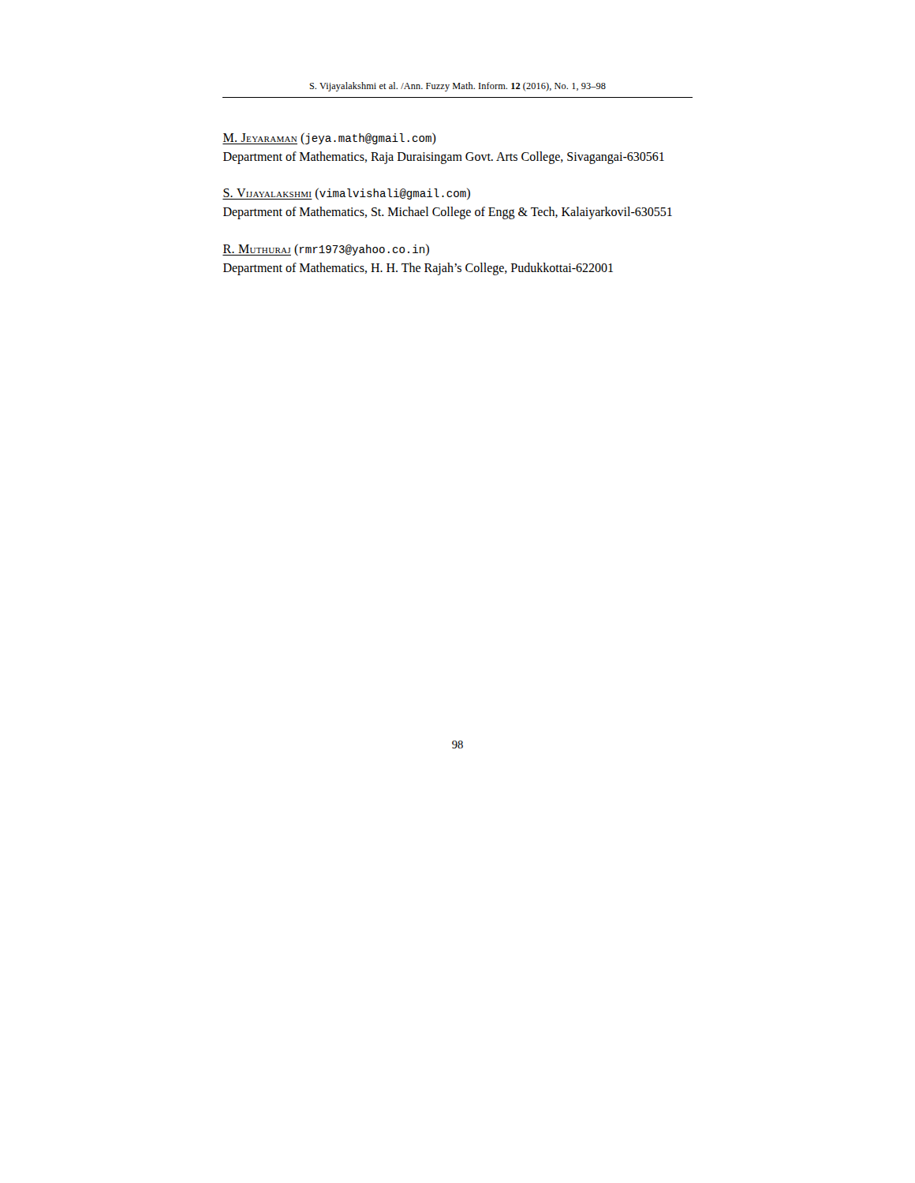S. Vijayalakshmi et al. /Ann. Fuzzy Math. Inform. 12 (2016), No. 1, 93–98
M. Jeyaraman (jeya.math@gmail.com)
Department of Mathematics, Raja Duraisingam Govt. Arts College, Sivagangai-630561
S. Vijayalakshmi (vimalvishali@gmail.com)
Department of Mathematics, St. Michael College of Engg & Tech, Kalaiyarkovil-630551
R. Muthuraj (rmr1973@yahoo.co.in)
Department of Mathematics, H. H. The Rajah’s College, Pudukkottai-622001
98